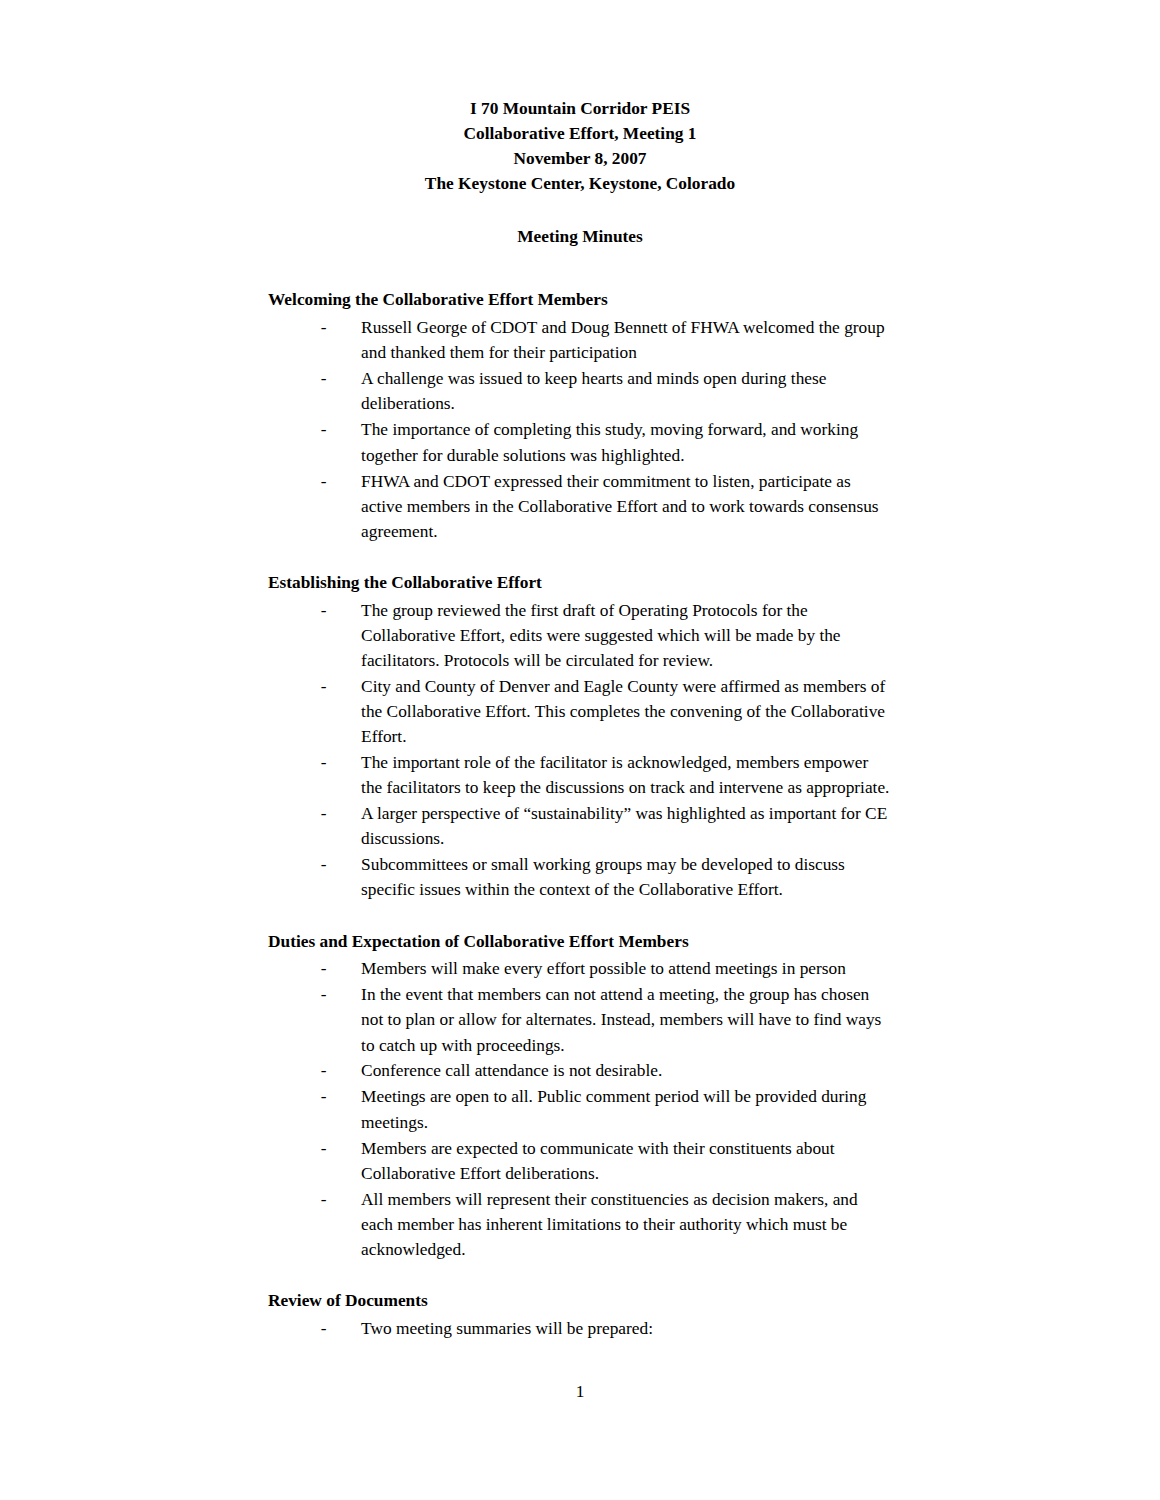I 70 Mountain Corridor PEIS
Collaborative Effort, Meeting 1
November 8, 2007
The Keystone Center, Keystone, Colorado
Meeting Minutes
Welcoming the Collaborative Effort Members
Russell George of CDOT and Doug Bennett of FHWA welcomed the group and thanked them for their participation
A challenge was issued to keep hearts and minds open during these deliberations.
The importance of completing this study, moving forward, and working together for durable solutions was highlighted.
FHWA and CDOT expressed their commitment to listen, participate as active members in the Collaborative Effort and to work towards consensus agreement.
Establishing the Collaborative Effort
The group reviewed the first draft of Operating Protocols for the Collaborative Effort, edits were suggested which will be made by the facilitators. Protocols will be circulated for review.
City and County of Denver and Eagle County were affirmed as members of the Collaborative Effort. This completes the convening of the Collaborative Effort.
The important role of the facilitator is acknowledged, members empower the facilitators to keep the discussions on track and intervene as appropriate.
A larger perspective of “sustainability” was highlighted as important for CE discussions.
Subcommittees or small working groups may be developed to discuss specific issues within the context of the Collaborative Effort.
Duties and Expectation of Collaborative Effort Members
Members will make every effort possible to attend meetings in person
In the event that members can not attend a meeting, the group has chosen not to plan or allow for alternates. Instead, members will have to find ways to catch up with proceedings.
Conference call attendance is not desirable.
Meetings are open to all. Public comment period will be provided during meetings.
Members are expected to communicate with their constituents about Collaborative Effort deliberations.
All members will represent their constituencies as decision makers, and each member has inherent limitations to their authority which must be acknowledged.
Review of Documents
Two meeting summaries will be prepared:
1